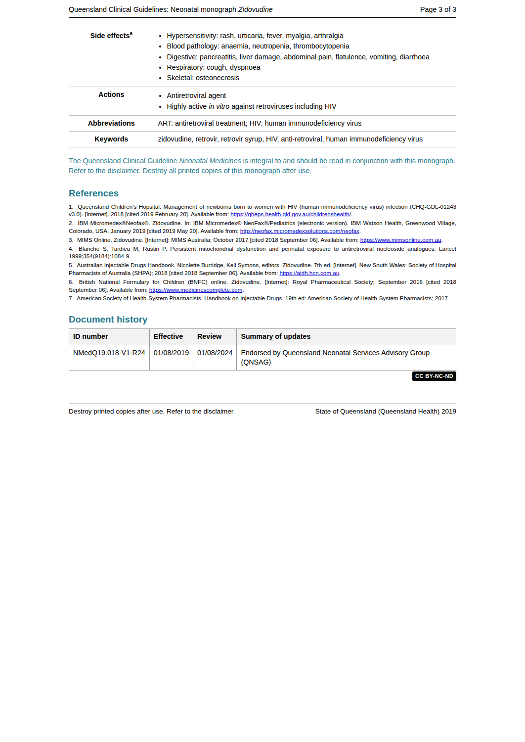Queensland Clinical Guidelines: Neonatal monograph Zidovudine
Page 3 of 3
| Side effects 6 | Hypersensitivity: rash, urticaria, fever, myalgia, arthralgia Blood pathology: anaemia, neutropenia, thrombocytopenia Digestive: pancreatitis, liver damage, abdominal pain, flatulence, vomiting, diarrhoea Respiratory: cough, dyspnoea Skeletal: osteonecrosis |
| Actions | Antiretroviral agent Highly active in vitro against retroviruses including HIV |
| Abbreviations | ART: antiretroviral treatment; HIV: human immunodeficiency virus |
| Keywords | zidovudine, retrovir, retrovir syrup, HIV, anti-retroviral, human immunodeficiency virus |
The Queensland Clinical Guideline Neonatal Medicines is integral to and should be read in conjunction with this monograph. Refer to the disclaimer. Destroy all printed copies of this monograph after use.
References
1. Queensland Children's Hopsital. Management of newborns born to women with HIV (human immunodeficiency virus) infection (CHQ-GDL-01243 v3.0). [Internet]. 2018 [cited 2019 February 20]. Available from: https://qheps.health.qld.gov.au/childrenshealth/.
2. IBM Micromedex®Neofax®. Zidovudine. In: IBM Micromedex® NeoFax®/Pediatrics (electronic version). IBM Watson Health, Greenwood Village, Colorado, USA. January 2019 [cited 2019 May 20]. Available from: http://neofax.micromedexsolutions.com/neofax.
3. MIMS Online. Zidovudine. [Internet]: MIMS Australia; October 2017 [cited 2018 September 06]. Available from: https://www.mimsonline.com.au.
4. Blanche S, Tardieu M, Rustin P. Persistent mitochondrial dysfunction and perinatal exposure to antiretroviral nucleoside analogues. Lancet 1999;354(9184):1084-9.
5. Australian Injectable Drugs Handbook. Nicolette Burridge, Keli Symons, editors. Zidovudine. 7th ed. [Internet]. New South Wales: Society of Hospital Pharmacists of Australia (SHPA); 2018 [cited 2018 September 06]. Available from: https://aidh.hcn.com.au.
6. British National Formulary for Children (BNFC) online. Zidovudine. [Internet]: Royal Pharmaceutical Society; September 2016 [cited 2018 September 06]. Available from: https://www.medicinescomplete.com.
7. American Society of Health-System Pharmacists. Handbook on Injectable Drugs. 19th ed: American Society of Health-System Pharmacists; 2017.
Document history
| ID number | Effective | Review | Summary of updates |
| --- | --- | --- | --- |
| NMedQ19.018-V1-R24 | 01/08/2019 | 01/08/2024 | Endorsed by Queensland Neonatal Services Advisory Group (QNSAG) |
CC BY-NC-ND
Destroy printed copies after use. Refer to the disclaimer
State of Queensland (Queensland Health) 2019